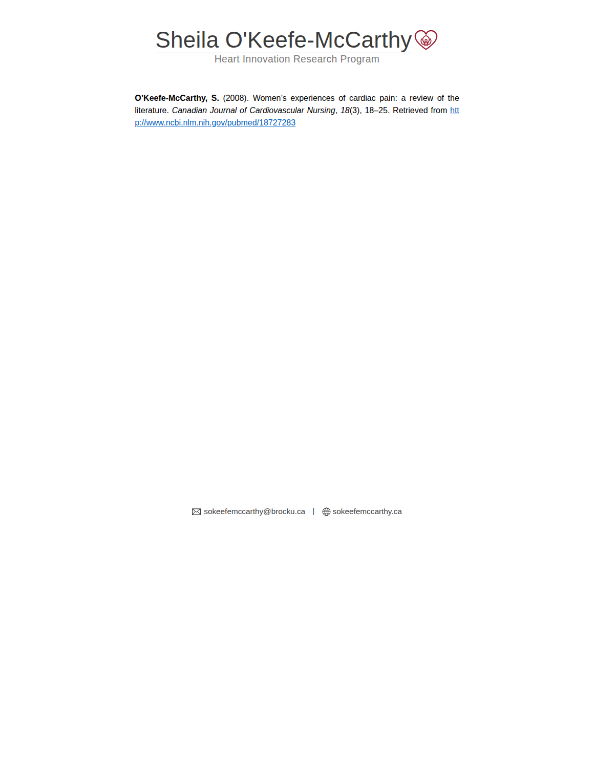Sheila O'Keefe-McCarthy
Heart Innovation Research Program
O’Keefe-McCarthy, S. (2008). Women’s experiences of cardiac pain: a review of the literature. Canadian Journal of Cardiovascular Nursing, 18(3), 18–25. Retrieved from http://www.ncbi.nlm.nih.gov/pubmed/18727283
sokeefemccarthy@brocku.ca | sokeefemccarthy.ca